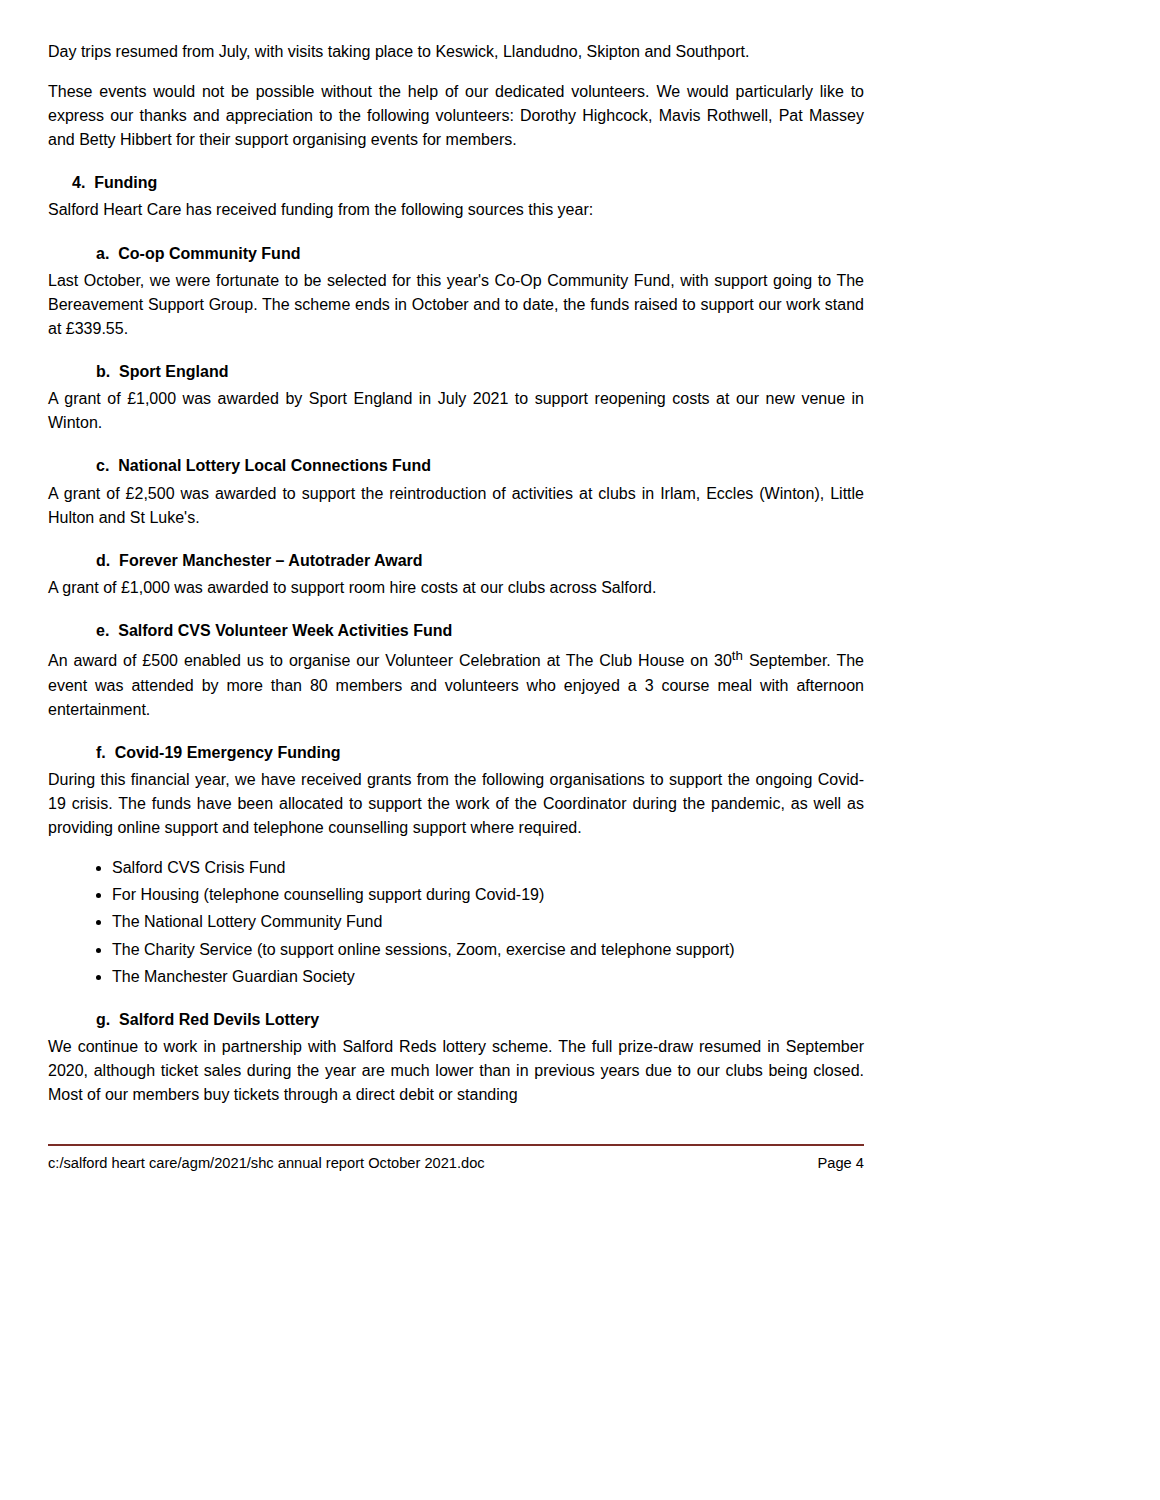Day trips resumed from July, with visits taking place to Keswick, Llandudno, Skipton and Southport.
These events would not be possible without the help of our dedicated volunteers. We would particularly like to express our thanks and appreciation to the following volunteers: Dorothy Highcock, Mavis Rothwell, Pat Massey and Betty Hibbert for their support organising events for members.
4. Funding
Salford Heart Care has received funding from the following sources this year:
a. Co-op Community Fund
Last October, we were fortunate to be selected for this year's Co-Op Community Fund, with support going to The Bereavement Support Group. The scheme ends in October and to date, the funds raised to support our work stand at £339.55.
b. Sport England
A grant of £1,000 was awarded by Sport England in July 2021 to support reopening costs at our new venue in Winton.
c. National Lottery Local Connections Fund
A grant of £2,500 was awarded to support the reintroduction of activities at clubs in Irlam, Eccles (Winton), Little Hulton and St Luke's.
d. Forever Manchester – Autotrader Award
A grant of £1,000 was awarded to support room hire costs at our clubs across Salford.
e. Salford CVS Volunteer Week Activities Fund
An award of £500 enabled us to organise our Volunteer Celebration at The Club House on 30th September. The event was attended by more than 80 members and volunteers who enjoyed a 3 course meal with afternoon entertainment.
f. Covid-19 Emergency Funding
During this financial year, we have received grants from the following organisations to support the ongoing Covid-19 crisis. The funds have been allocated to support the work of the Coordinator during the pandemic, as well as providing online support and telephone counselling support where required.
Salford CVS Crisis Fund
For Housing (telephone counselling support during Covid-19)
The National Lottery Community Fund
The Charity Service (to support online sessions, Zoom, exercise and telephone support)
The Manchester Guardian Society
g. Salford Red Devils Lottery
We continue to work in partnership with Salford Reds lottery scheme. The full prize-draw resumed in September 2020, although ticket sales during the year are much lower than in previous years due to our clubs being closed. Most of our members buy tickets through a direct debit or standing
c:/salford heart care/agm/2021/shc annual report October 2021.doc Page 4